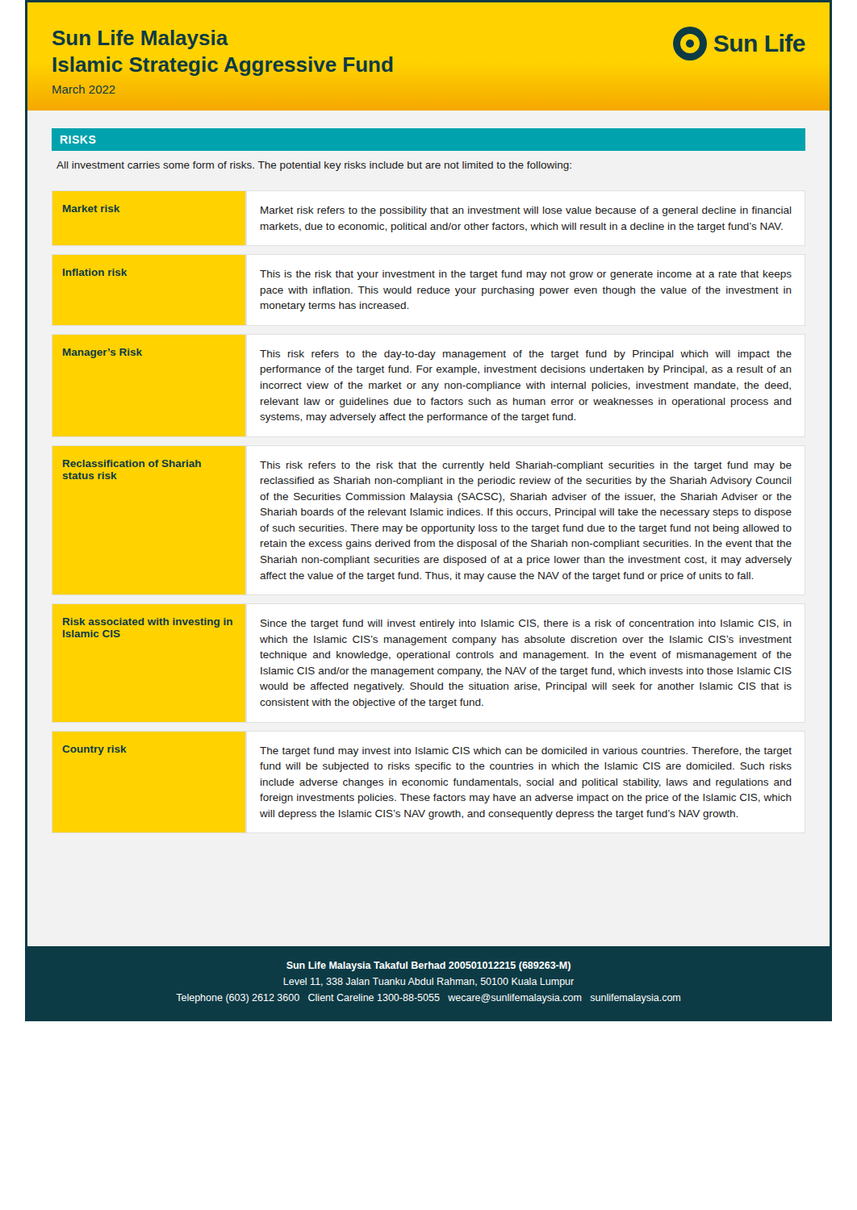Sun Life Malaysia
Islamic Strategic Aggressive Fund
March 2022
Sun Life
RISKS
All investment carries some form of risks. The potential key risks include but are not limited to the following:
| Market risk | Market risk refers to the possibility that an investment will lose value because of a general decline in financial markets, due to economic, political and/or other factors, which will result in a decline in the target fund’s NAV. |
| Inflation risk | This is the risk that your investment in the target fund may not grow or generate income at a rate that keeps pace with inflation. This would reduce your purchasing power even though the value of the investment in monetary terms has increased. |
| Manager’s Risk | This risk refers to the day-to-day management of the target fund by Principal which will impact the performance of the target fund. For example, investment decisions undertaken by Principal, as a result of an incorrect view of the market or any non-compliance with internal policies, investment mandate, the deed, relevant law or guidelines due to factors such as human error or weaknesses in operational process and systems, may adversely affect the performance of the target fund. |
| Reclassification of Shariah status risk | This risk refers to the risk that the currently held Shariah-compliant securities in the target fund may be reclassified as Shariah non-compliant in the periodic review of the securities by the Shariah Advisory Council of the Securities Commission Malaysia (SACSC), Shariah adviser of the issuer, the Shariah Adviser or the Shariah boards of the relevant Islamic indices. If this occurs, Principal will take the necessary steps to dispose of such securities. There may be opportunity loss to the target fund due to the target fund not being allowed to retain the excess gains derived from the disposal of the Shariah non-compliant securities. In the event that the Shariah non-compliant securities are disposed of at a price lower than the investment cost, it may adversely affect the value of the target fund. Thus, it may cause the NAV of the target fund or price of units to fall. |
| Risk associated with investing in Islamic CIS | Since the target fund will invest entirely into Islamic CIS, there is a risk of concentration into Islamic CIS, in which the Islamic CIS’s management company has absolute discretion over the Islamic CIS’s investment technique and knowledge, operational controls and management. In the event of mismanagement of the Islamic CIS and/or the management company, the NAV of the target fund, which invests into those Islamic CIS would be affected negatively. Should the situation arise, Principal will seek for another Islamic CIS that is consistent with the objective of the target fund. |
| Country risk | The target fund may invest into Islamic CIS which can be domiciled in various countries. Therefore, the target fund will be subjected to risks specific to the countries in which the Islamic CIS are domiciled. Such risks include adverse changes in economic fundamentals, social and political stability, laws and regulations and foreign investments policies. These factors may have an adverse impact on the price of the Islamic CIS, which will depress the Islamic CIS’s NAV growth, and consequently depress the target fund’s NAV growth. |
Sun Life Malaysia Takaful Berhad 200501012215 (689263-M)
Level 11, 338 Jalan Tuanku Abdul Rahman, 50100 Kuala Lumpur
Telephone (603) 2612 3600 Client Careline 1300-88-5055 wecare@sunlifemalaysia.com sunlifemalaysia.com